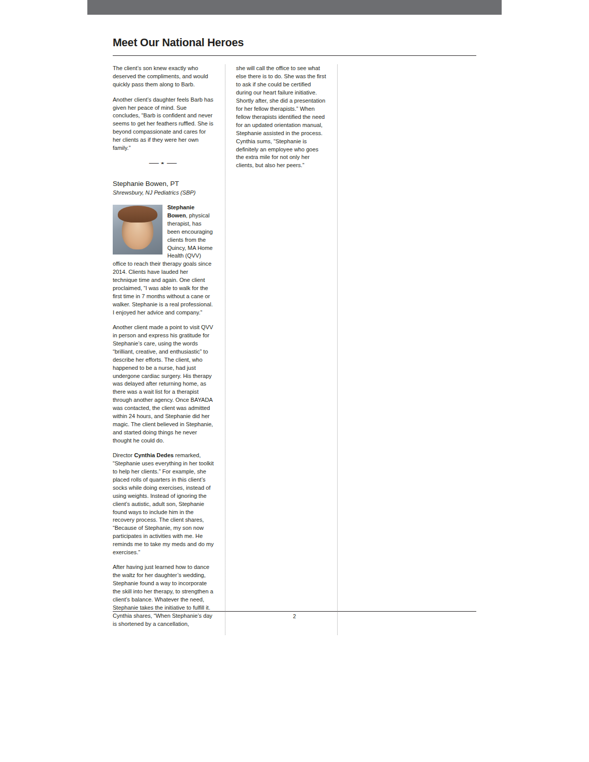Meet Our National Heroes
The client’s son knew exactly who deserved the compliments, and would quickly pass them along to Barb.
Another client’s daughter feels Barb has given her peace of mind. Sue concludes, “Barb is confident and never seems to get her feathers ruffled. She is beyond compassionate and cares for her clients as if they were her own family.”
—⋆—
Stephanie Bowen, PT
Shrewsbury, NJ Pediatrics (SBP)
Stephanie Bowen, physical therapist, has been encouraging clients from the Quincy, MA Home Health (QVV) office to reach their therapy goals since 2014. Clients have lauded her technique time and again. One client proclaimed, “I was able to walk for the first time in 7 months without a cane or walker. Stephanie is a real professional. I enjoyed her advice and company.”
Another client made a point to visit QVV in person and express his gratitude for Stephanie’s care, using the words “brilliant, creative, and enthusiastic” to describe her efforts. The client, who happened to be a nurse, had just undergone cardiac surgery. His therapy was delayed after returning home, as there was a wait list for a therapist through another agency. Once BAYADA was contacted, the client was admitted within 24 hours, and Stephanie did her magic. The client believed in Stephanie, and started doing things he never thought he could do.
Director Cynthia Dedes remarked, “Stephanie uses everything in her toolkit to help her clients.” For example, she placed rolls of quarters in this client’s socks while doing exercises, instead of using weights. Instead of ignoring the client’s autistic, adult son, Stephanie found ways to include him in the recovery process. The client shares, “Because of Stephanie, my son now participates in activities with me. He reminds me to take my meds and do my exercises.”
After having just learned how to dance the waltz for her daughter’s wedding, Stephanie found a way to incorporate the skill into her therapy, to strengthen a client’s balance. Whatever the need, Stephanie takes the initiative to fulfill it. Cynthia shares, “When Stephanie’s day is shortened by a cancellation,
she will call the office to see what else there is to do. She was the first to ask if she could be certified during our heart failure initiative. Shortly after, she did a presentation for her fellow therapists.” When fellow therapists identified the need for an updated orientation manual, Stephanie assisted in the process. Cynthia sums, “Stephanie is definitely an employee who goes the extra mile for not only her clients, but also her peers.”
2